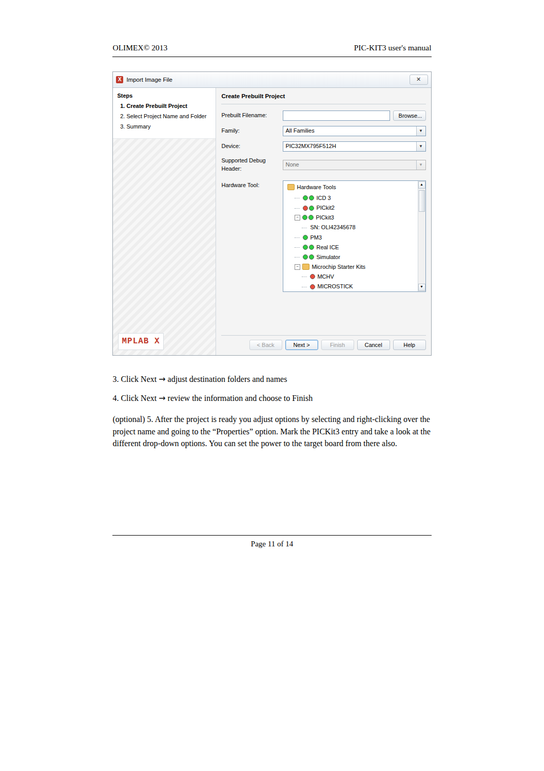OLIMEX© 2013
PIC-KIT3 user's manual
XImport Image File
✕
Steps
Create Prebuilt Project
Select Project Name and Folder
Summary
MPLAB X
Create Prebuilt Project
Prebuilt Filename:
Browse...
Family:
All Families
▼
Device:
PIC32MX795F512H
▼
Supported Debug
Header:
None
▼
Hardware Tool:
Hardware Tools
ICD 3
PICkit2
− PICkit3
SN: OLI42345678
PM3
Real ICE
Simulator
− Microchip Starter Kits
MCHV
MICROSTICK
SKDE 33 AUDIO
SKDE Memory
SKDE PIC18FJ
▲
▼
< Back Next > Finish Cancel Help
3. Click Next → adjust destination folders and names
4. Click Next → review the information and choose to Finish
(optional) 5. After the project is ready you adjust options by selecting and right-clicking over the project name and going to the “Properties” option. Mark the PICKit3 entry and take a look at the different drop-down options. You can set the power to the target board from there also.
Page 11 of 14